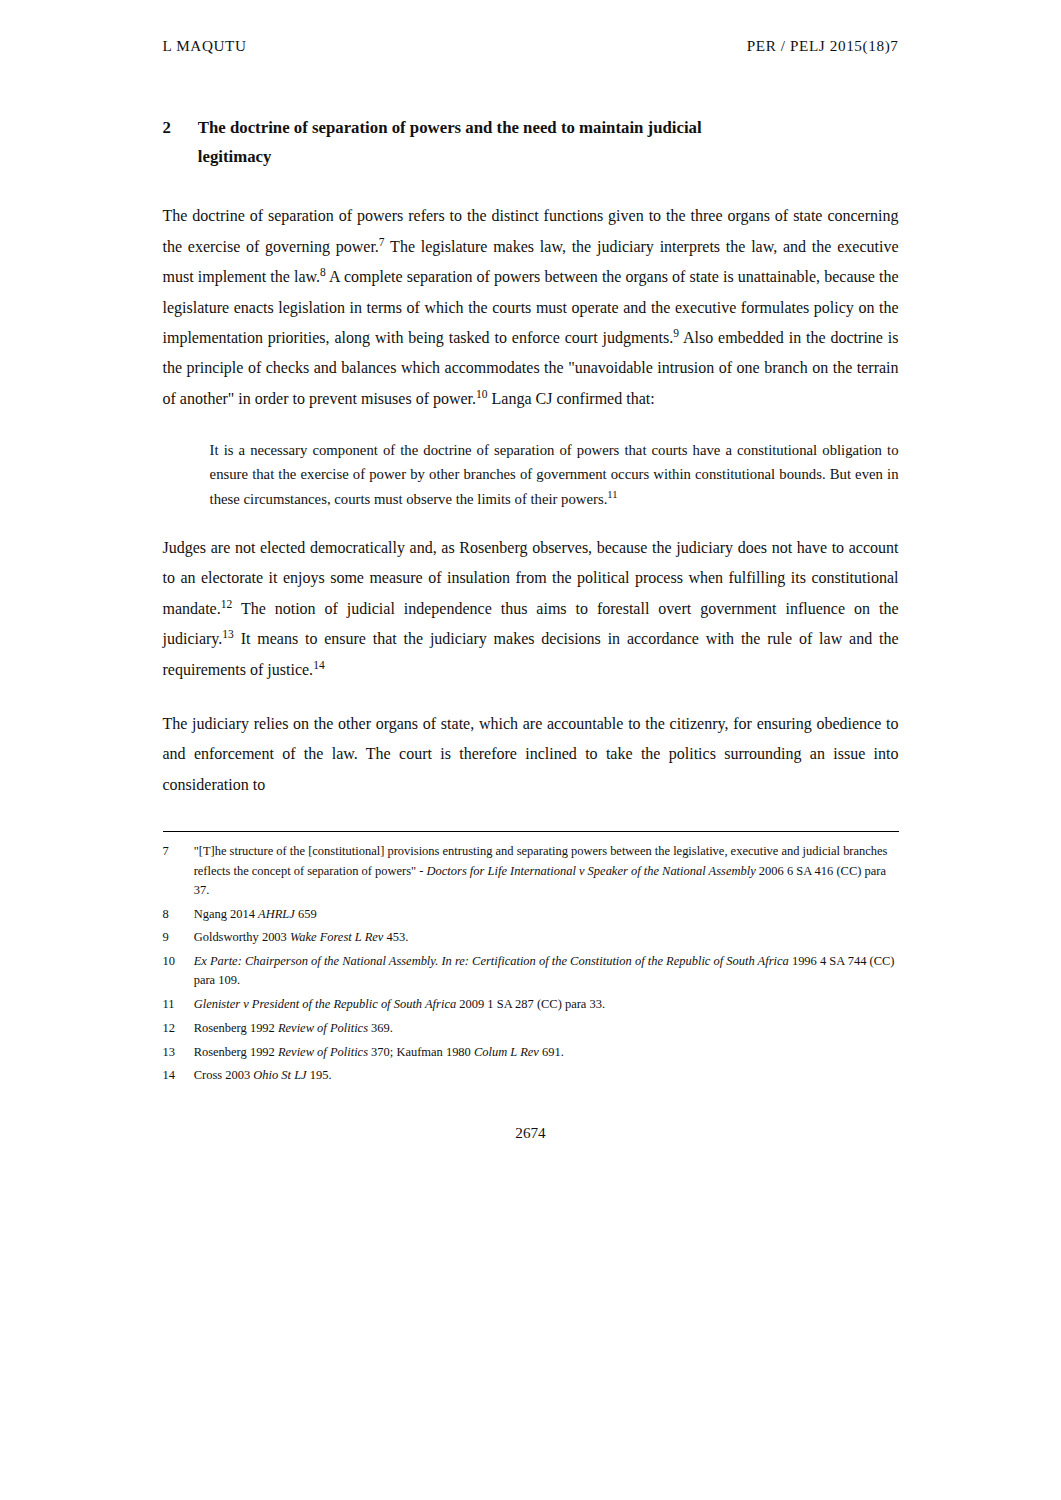L Maqutu PER / PELJ 2015(18)7
2 The doctrine of separation of powers and the need to maintain judicial legitimacy
The doctrine of separation of powers refers to the distinct functions given to the three organs of state concerning the exercise of governing power.7 The legislature makes law, the judiciary interprets the law, and the executive must implement the law.8 A complete separation of powers between the organs of state is unattainable, because the legislature enacts legislation in terms of which the courts must operate and the executive formulates policy on the implementation priorities, along with being tasked to enforce court judgments.9 Also embedded in the doctrine is the principle of checks and balances which accommodates the "unavoidable intrusion of one branch on the terrain of another" in order to prevent misuses of power.10 Langa CJ confirmed that:
It is a necessary component of the doctrine of separation of powers that courts have a constitutional obligation to ensure that the exercise of power by other branches of government occurs within constitutional bounds. But even in these circumstances, courts must observe the limits of their powers.11
Judges are not elected democratically and, as Rosenberg observes, because the judiciary does not have to account to an electorate it enjoys some measure of insulation from the political process when fulfilling its constitutional mandate.12 The notion of judicial independence thus aims to forestall overt government influence on the judiciary.13 It means to ensure that the judiciary makes decisions in accordance with the rule of law and the requirements of justice.14
The judiciary relies on the other organs of state, which are accountable to the citizenry, for ensuring obedience to and enforcement of the law. The court is therefore inclined to take the politics surrounding an issue into consideration to
7 "[T]he structure of the [constitutional] provisions entrusting and separating powers between the legislative, executive and judicial branches reflects the concept of separation of powers" - Doctors for Life International v Speaker of the National Assembly 2006 6 SA 416 (CC) para 37.
8 Ngang 2014 AHRLJ 659
9 Goldsworthy 2003 Wake Forest L Rev 453.
10 Ex Parte: Chairperson of the National Assembly. In re: Certification of the Constitution of the Republic of South Africa 1996 4 SA 744 (CC) para 109.
11 Glenister v President of the Republic of South Africa 2009 1 SA 287 (CC) para 33.
12 Rosenberg 1992 Review of Politics 369.
13 Rosenberg 1992 Review of Politics 370; Kaufman 1980 Colum L Rev 691.
14 Cross 2003 Ohio St LJ 195.
2674